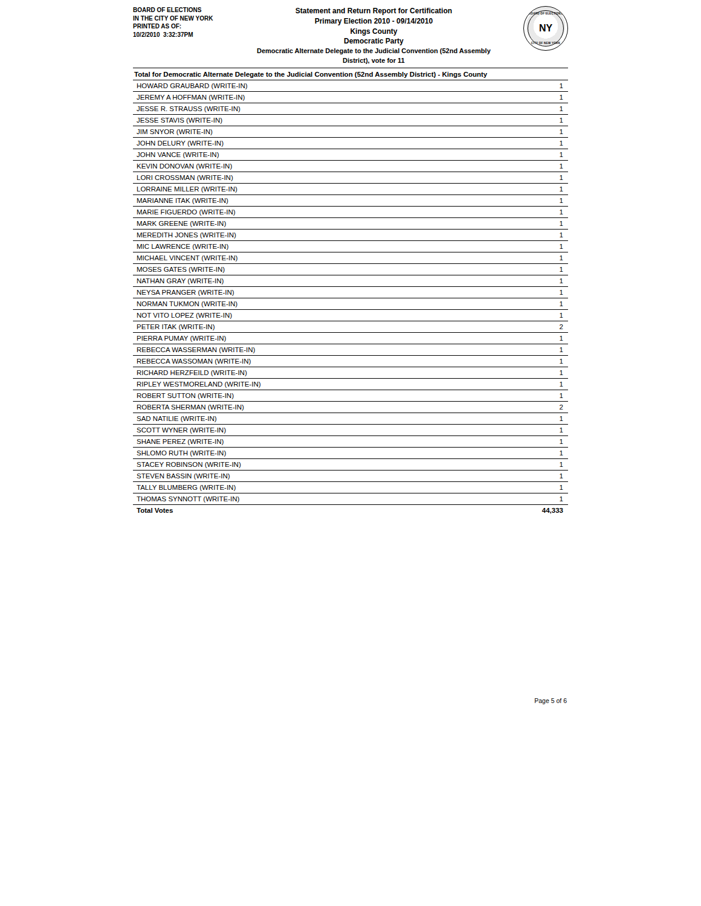BOARD OF ELECTIONS
IN THE CITY OF NEW YORK
PRINTED AS OF:
10/2/2010 3:32:37PM
Statement and Return Report for Certification Primary Election 2010 - 09/14/2010 Kings County Democratic Party Democratic Alternate Delegate to the Judicial Convention (52nd Assembly District), vote for 11
BOARD OF ELECTIONS
NY
CITY OF NEW YORK
Total for Democratic Alternate Delegate to the Judicial Convention (52nd Assembly District) - Kings County
| HOWARD GRAUBARD (WRITE-IN) | 1 |
| JEREMY A HOFFMAN (WRITE-IN) | 1 |
| JESSE R. STRAUSS (WRITE-IN) | 1 |
| JESSE STAVIS (WRITE-IN) | 1 |
| JIM SNYOR (WRITE-IN) | 1 |
| JOHN DELURY (WRITE-IN) | 1 |
| JOHN VANCE (WRITE-IN) | 1 |
| KEVIN DONOVAN (WRITE-IN) | 1 |
| LORI CROSSMAN (WRITE-IN) | 1 |
| LORRAINE MILLER (WRITE-IN) | 1 |
| MARIANNE ITAK (WRITE-IN) | 1 |
| MARIE FIGUERDO (WRITE-IN) | 1 |
| MARK GREENE (WRITE-IN) | 1 |
| MEREDITH JONES (WRITE-IN) | 1 |
| MIC LAWRENCE (WRITE-IN) | 1 |
| MICHAEL VINCENT (WRITE-IN) | 1 |
| MOSES GATES (WRITE-IN) | 1 |
| NATHAN GRAY (WRITE-IN) | 1 |
| NEYSA PRANGER (WRITE-IN) | 1 |
| NORMAN TUKMON (WRITE-IN) | 1 |
| NOT VITO LOPEZ (WRITE-IN) | 1 |
| PETER ITAK (WRITE-IN) | 2 |
| PIERRA PUMAY (WRITE-IN) | 1 |
| REBECCA WASSERMAN (WRITE-IN) | 1 |
| REBECCA WASSOMAN (WRITE-IN) | 1 |
| RICHARD HERZFEILD (WRITE-IN) | 1 |
| RIPLEY WESTMORELAND (WRITE-IN) | 1 |
| ROBERT SUTTON (WRITE-IN) | 1 |
| ROBERTA SHERMAN (WRITE-IN) | 2 |
| SAD NATILIE (WRITE-IN) | 1 |
| SCOTT WYNER (WRITE-IN) | 1 |
| SHANE PEREZ (WRITE-IN) | 1 |
| SHLOMO RUTH (WRITE-IN) | 1 |
| STACEY ROBINSON (WRITE-IN) | 1 |
| STEVEN BASSIN (WRITE-IN) | 1 |
| TALLY BLUMBERG (WRITE-IN) | 1 |
| THOMAS SYNNOTT (WRITE-IN) | 1 |
| Total Votes | 44,333 |
Page 5 of 6